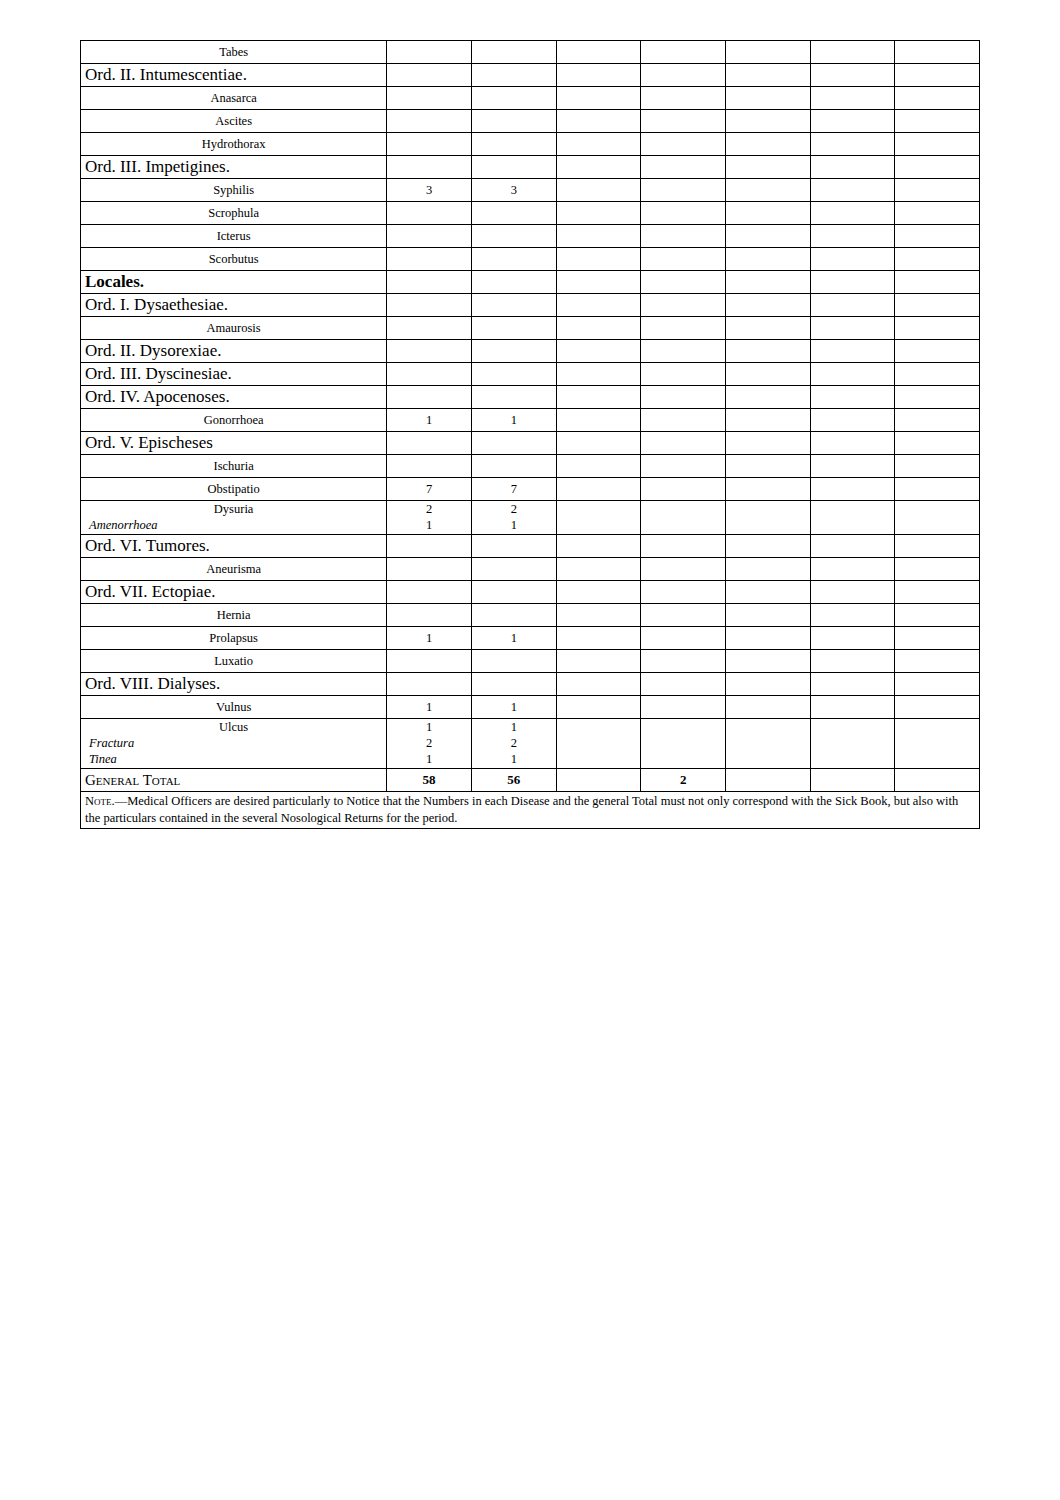| Tabes | | | | | | | |
| Ord. II. Intumescentiae. | | | | | | | |
| Anasarca | | | | | | | |
| Ascites | | | | | | | |
| Hydrothorax | | | | | | | |
| Ord. III. Impetigines. | | | | | | | |
| Syphilis | 3 | 3 | | | | | |
| Scrophula | | | | | | | |
| Icterus | | | | | | | |
| Scorbutus | | | | | | | |
| Locales. | | | | | | | |
| Ord. I. Dysaethesiae. | | | | | | | |
| Amaurosis | | | | | | | |
| Ord. II. Dysorexiae. | | | | | | | |
| Ord. III. Dyscinesiae. | | | | | | | |
| Ord. IV. Apocenoses. | | | | | | | |
| Gonorrhoea | 1 | 1 | | | | | |
| Ord. V. Epischeses | | | | | | | |
| Ischuria | | | | | | | |
| Obstipatio | 7 | 7 | | | | | |
| Dysuria Amenorrhoea | 2 1 | 2 1 | | | | | |
| Ord. VI. Tumores. | | | | | | | |
| Aneurisma | | | | | | | |
| Ord. VII. Ectopiae. | | | | | | | |
| Hernia | | | | | | | |
| Prolapsus | 1 | 1 | | | | | |
| Luxatio | | | | | | | |
| Ord. VIII. Dialyses. | | | | | | | |
| Vulnus | 1 | 1 | | | | | |
| Ulcus Fractura Tinea | 1 2 1 | 1 2 1 | | | | | |
| General Total | 58 | 56 | | 2 | | | |
| Note. —Medical Officers are desired particularly to Notice that the Numbers in each Disease and the general Total must not only correspond with the Sick Book, but also with the particulars contained in the several Nosological Returns for the period. |